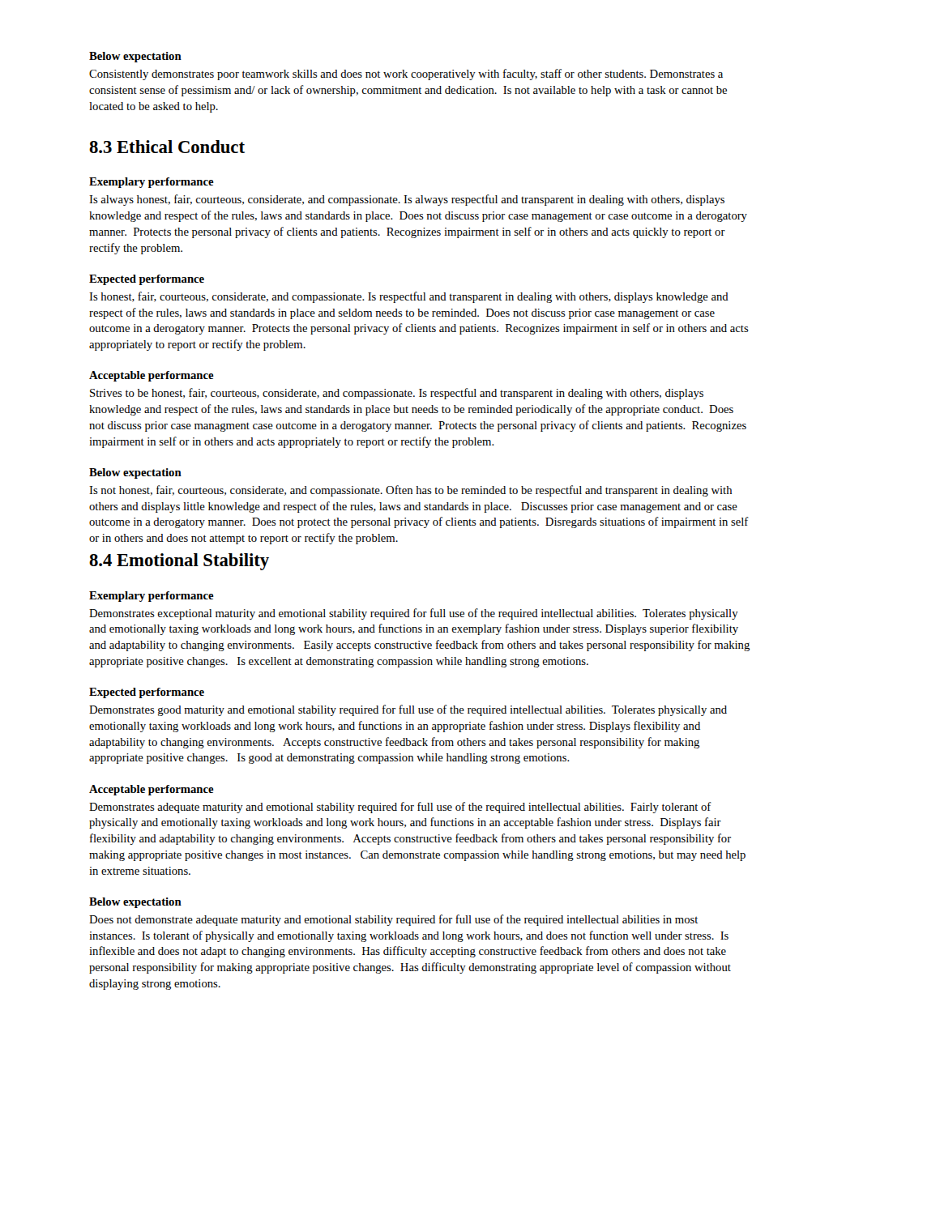Below expectation
Consistently demonstrates poor teamwork skills and does not work cooperatively with faculty, staff or other students. Demonstrates a consistent sense of pessimism and/ or lack of ownership, commitment and dedication. Is not available to help with a task or cannot be located to be asked to help.
8.3 Ethical Conduct
Exemplary performance
Is always honest, fair, courteous, considerate, and compassionate. Is always respectful and transparent in dealing with others, displays knowledge and respect of the rules, laws and standards in place. Does not discuss prior case management or case outcome in a derogatory manner. Protects the personal privacy of clients and patients. Recognizes impairment in self or in others and acts quickly to report or rectify the problem.
Expected performance
Is honest, fair, courteous, considerate, and compassionate. Is respectful and transparent in dealing with others, displays knowledge and respect of the rules, laws and standards in place and seldom needs to be reminded. Does not discuss prior case management or case outcome in a derogatory manner. Protects the personal privacy of clients and patients. Recognizes impairment in self or in others and acts appropriately to report or rectify the problem.
Acceptable performance
Strives to be honest, fair, courteous, considerate, and compassionate. Is respectful and transparent in dealing with others, displays knowledge and respect of the rules, laws and standards in place but needs to be reminded periodically of the appropriate conduct. Does not discuss prior case managment case outcome in a derogatory manner. Protects the personal privacy of clients and patients. Recognizes impairment in self or in others and acts appropriately to report or rectify the problem.
Below expectation
Is not honest, fair, courteous, considerate, and compassionate. Often has to be reminded to be respectful and transparent in dealing with others and displays little knowledge and respect of the rules, laws and standards in place. Discusses prior case management and or case outcome in a derogatory manner. Does not protect the personal privacy of clients and patients. Disregards situations of impairment in self or in others and does not attempt to report or rectify the problem.
8.4 Emotional Stability
Exemplary performance
Demonstrates exceptional maturity and emotional stability required for full use of the required intellectual abilities. Tolerates physically and emotionally taxing workloads and long work hours, and functions in an exemplary fashion under stress. Displays superior flexibility and adaptability to changing environments. Easily accepts constructive feedback from others and takes personal responsibility for making appropriate positive changes. Is excellent at demonstrating compassion while handling strong emotions.
Expected performance
Demonstrates good maturity and emotional stability required for full use of the required intellectual abilities. Tolerates physically and emotionally taxing workloads and long work hours, and functions in an appropriate fashion under stress. Displays flexibility and adaptability to changing environments. Accepts constructive feedback from others and takes personal responsibility for making appropriate positive changes. Is good at demonstrating compassion while handling strong emotions.
Acceptable performance
Demonstrates adequate maturity and emotional stability required for full use of the required intellectual abilities. Fairly tolerant of physically and emotionally taxing workloads and long work hours, and functions in an acceptable fashion under stress. Displays fair flexibility and adaptability to changing environments. Accepts constructive feedback from others and takes personal responsibility for making appropriate positive changes in most instances. Can demonstrate compassion while handling strong emotions, but may need help in extreme situations.
Below expectation
Does not demonstrate adequate maturity and emotional stability required for full use of the required intellectual abilities in most instances. Is tolerant of physically and emotionally taxing workloads and long work hours, and does not function well under stress. Is inflexible and does not adapt to changing environments. Has difficulty accepting constructive feedback from others and does not take personal responsibility for making appropriate positive changes. Has difficulty demonstrating appropriate level of compassion without displaying strong emotions.